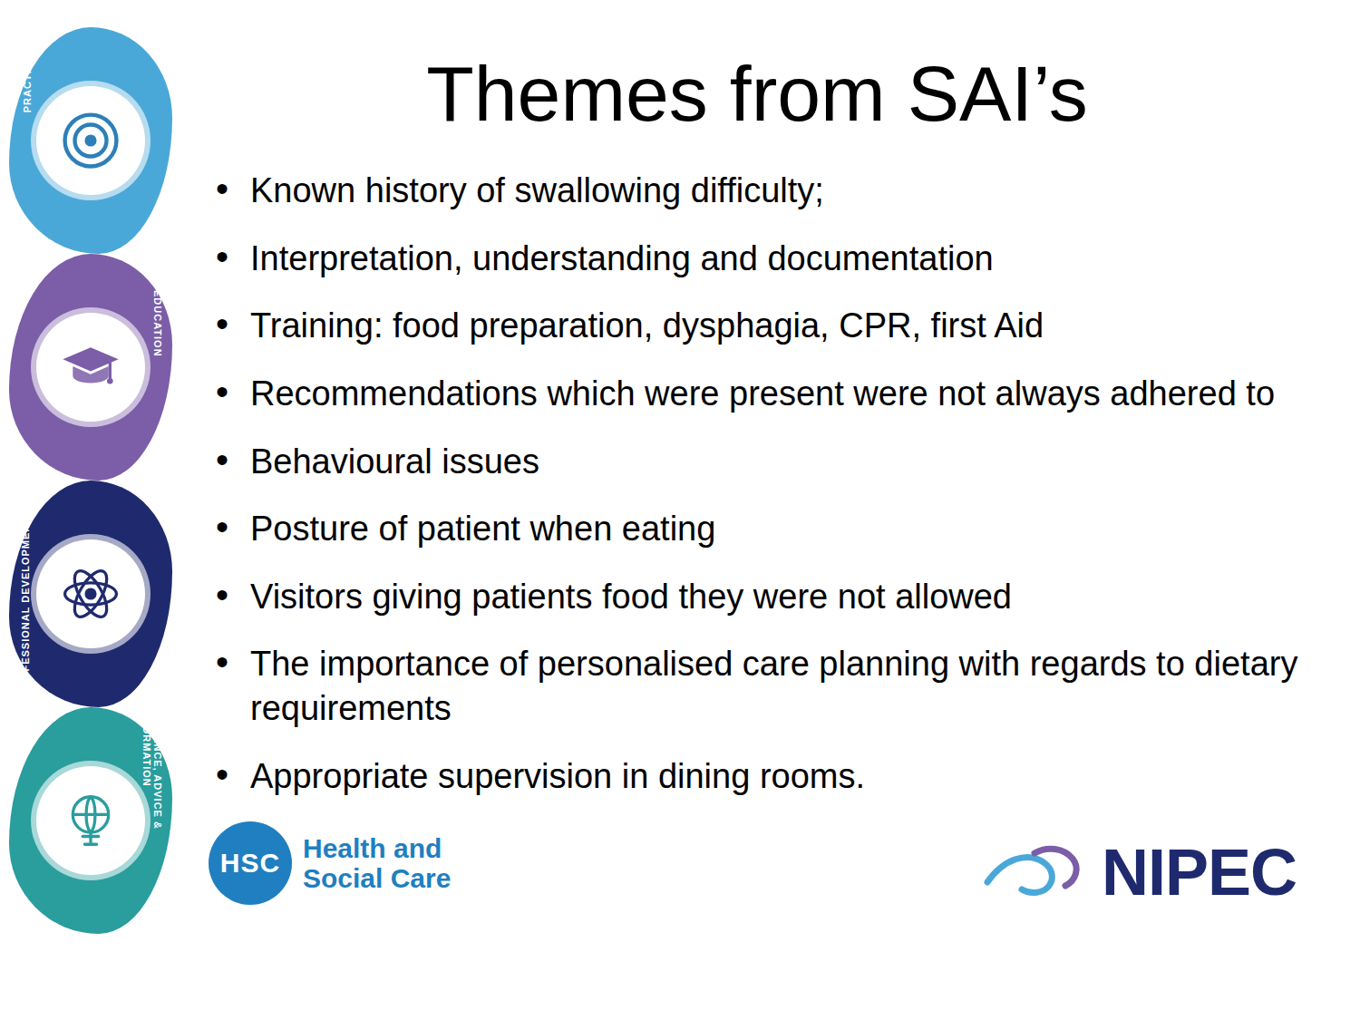Practice
Education
Professional Development
Guidance, Advice & Information
Themes from SAI’s
Known history of swallowing difficulty;
Interpretation, understanding and documentation
Training: food preparation, dysphagia, CPR, first Aid
Recommendations which were present were not always adhered to
Behavioural issues
Posture of patient when eating
Visitors giving patients food they were not allowed
The importance of personalised care planning with regards to dietary requirements
Appropriate supervision in dining rooms.
HSC
Health and
Social Care
NIPEC